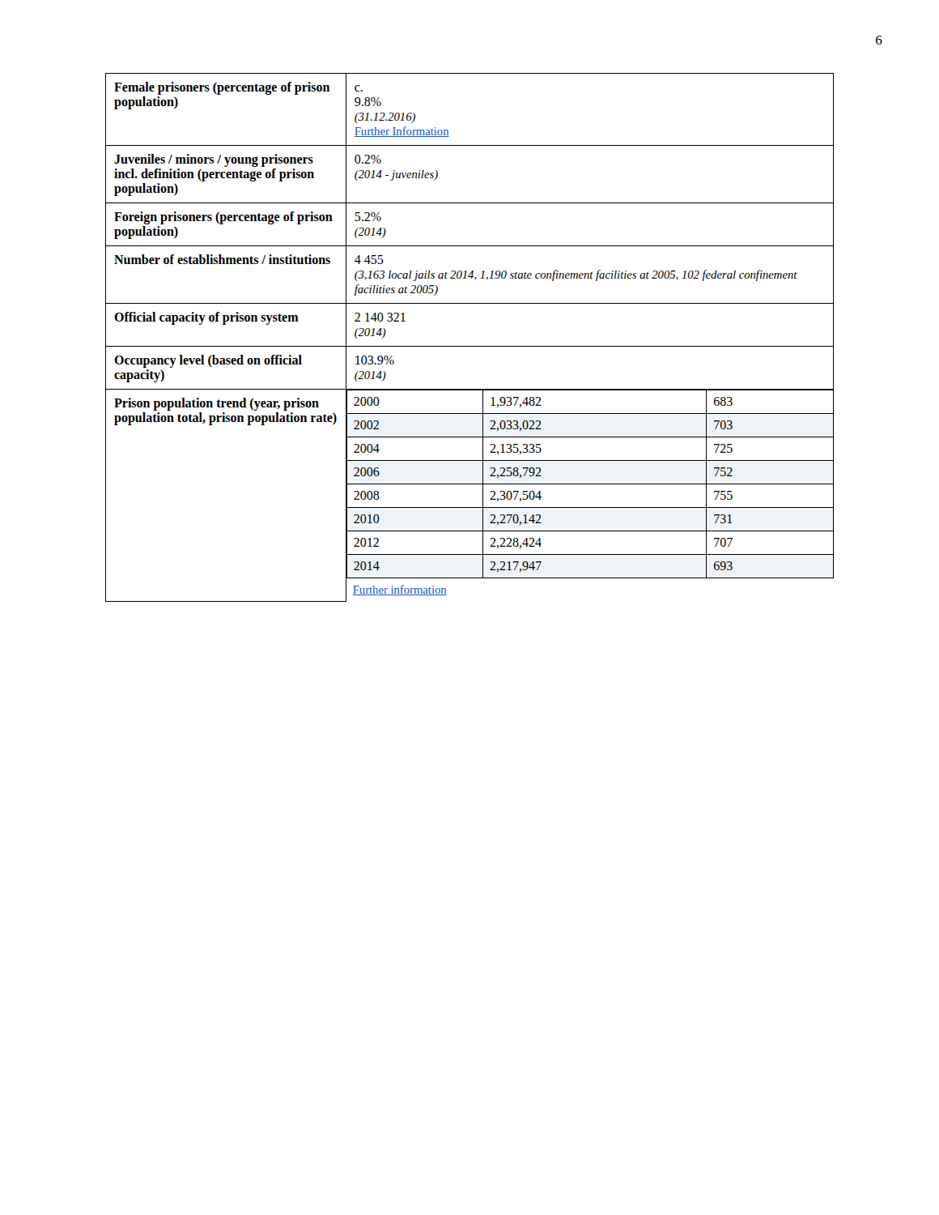6
| Female prisoners (percentage of prison population) | c. 9.8% (31.12.2016) Further Information |
| Juveniles / minors / young prisoners incl. definition (percentage of prison population) | 0.2% (2014 - juveniles) |
| Foreign prisoners (percentage of prison population) | 5.2% (2014) |
| Number of establishments / institutions | 4 455 (3,163 local jails at 2014, 1,190 state confinement facilities at 2005, 102 federal confinement facilities at 2005) |
| Official capacity of prison system | 2 140 321 (2014) |
| Occupancy level (based on official capacity) | 103.9% (2014) |
| Prison population trend (year, prison population total, prison population rate) | / 2000 / 1,937,482 / 683 / / 2002 / 2,033,022 / 703 / / 2004 / 2,135,335 / 725 / / 2006 / 2,258,792 / 752 / / 2008 / 2,307,504 / 755 / / 2010 / 2,270,142 / 731 / / 2012 / 2,228,424 / 707 / / 2014 / 2,217,947 / 693 / Further information |